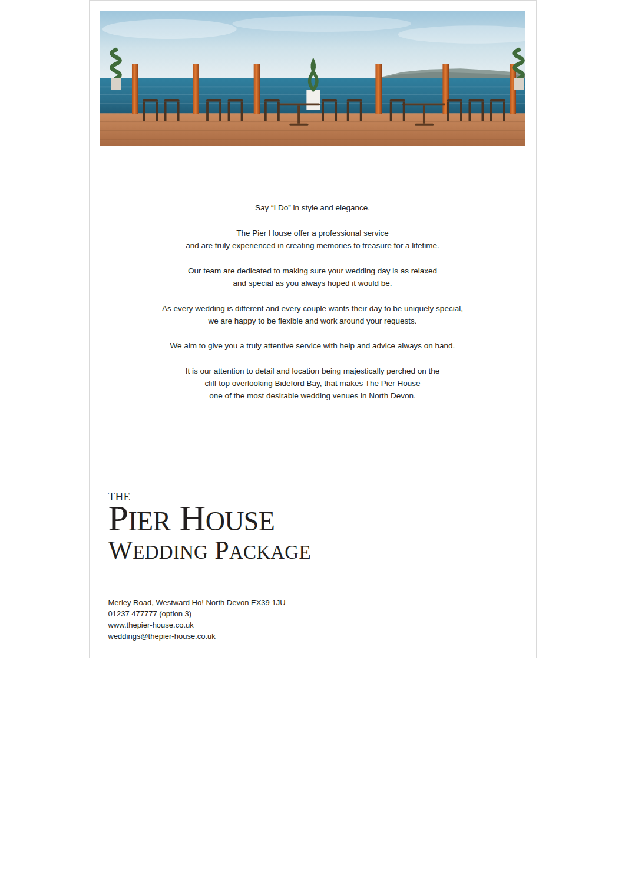Say “I Do” in style and elegance.
The Pier House offer a professional service
and are truly experienced in creating memories to treasure for a lifetime.
Our team are dedicated to making sure your wedding day is as relaxed
and special as you always hoped it would be.
As every wedding is different and every couple wants their day to be uniquely special,
we are happy to be flexible and work around your requests.
We aim to give you a truly attentive service with help and advice always on hand.
It is our attention to detail and location being majestically perched on the
cliff top overlooking Bideford Bay, that makes The Pier House
one of the most desirable wedding venues in North Devon.
THE
PIER HOUSE
WEDDING PACKAGE
Merley Road, Westward Ho! North Devon EX39 1JU
01237 477777 (option 3)
www.thepier-house.co.uk
weddings@thepier-house.co.uk